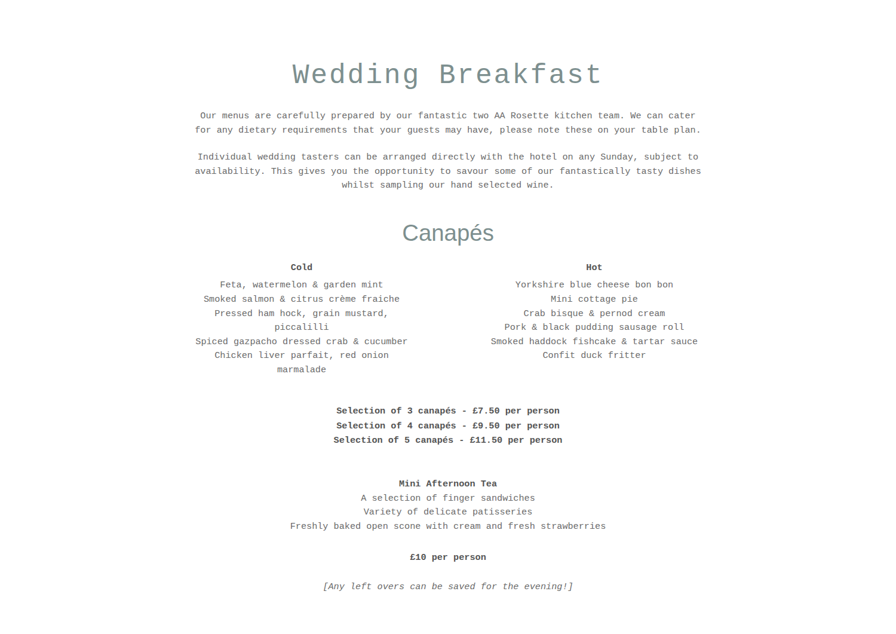Wedding Breakfast
Our menus are carefully prepared by our fantastic two AA Rosette kitchen team. We can cater
for any dietary requirements that your guests may have, please note these on your table plan.
Individual wedding tasters can be arranged directly with the hotel on any Sunday, subject to
availability. This gives you the opportunity to savour some of our fantastically tasty dishes
whilst sampling our hand selected wine.
Canapés
Cold
Feta, watermelon & garden mint
Smoked salmon & citrus crème fraiche
Pressed ham hock, grain mustard,
piccalilli
Spiced gazpacho dressed crab & cucumber
Chicken liver parfait, red onion
marmalade
Hot
Yorkshire blue cheese bon bon
Mini cottage pie
Crab bisque & pernod cream
Pork & black pudding sausage roll
Smoked haddock fishcake & tartar sauce
Confit duck fritter
Selection of 3 canapés - £7.50 per person
Selection of 4 canapés - £9.50 per person
Selection of 5 canapés - £11.50 per person
Mini Afternoon Tea
A selection of finger sandwiches
Variety of delicate patisseries
Freshly baked open scone with cream and fresh strawberries
£10 per person
[Any left overs can be saved for the evening!]